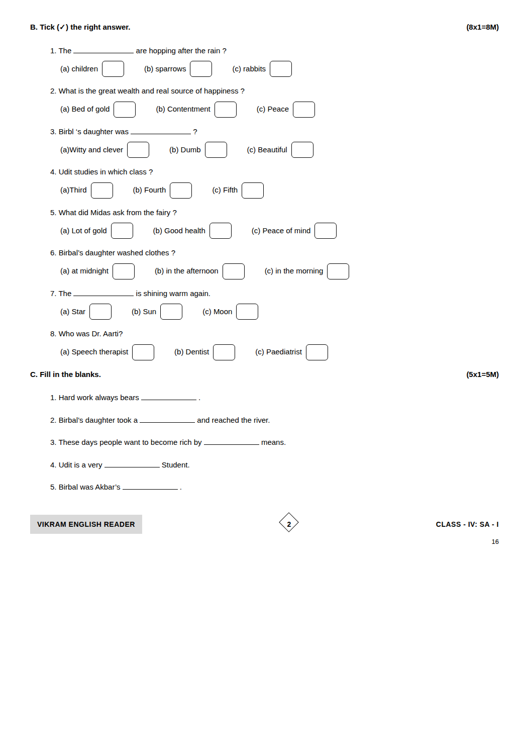B. Tick (✓) the right answer. (8x1=8M)
The are hopping after the rain ?
(a) children (b) sparrows (c) rabbits
What is the great wealth and real source of happiness ?
(a) Bed of gold (b) Contentment (c) Peace
Birbl ‘s daughter was ?
(a)Witty and clever (b) Dumb (c) Beautiful
Udit studies in which class ?
(a)Third (b) Fourth (c) Fifth
What did Midas ask from the fairy ?
(a) Lot of gold (b) Good health (c) Peace of mind
Birbal’s daughter washed clothes ?
(a) at midnight (b) in the afternoon (c) in the morning
The is shining warm again.
(a) Star (b) Sun (c) Moon
Who was Dr. Aarti?
(a) Speech therapist (b) Dentist (c) Paediatrist
C. Fill in the blanks. (5x1=5M)
Hard work always bears .
Birbal’s daughter took a and reached the river.
These days people want to become rich by means.
Udit is a very Student.
Birbal was Akbar’s .
VIKRAM ENGLISH READER 2 CLASS - IV: SA - I
16